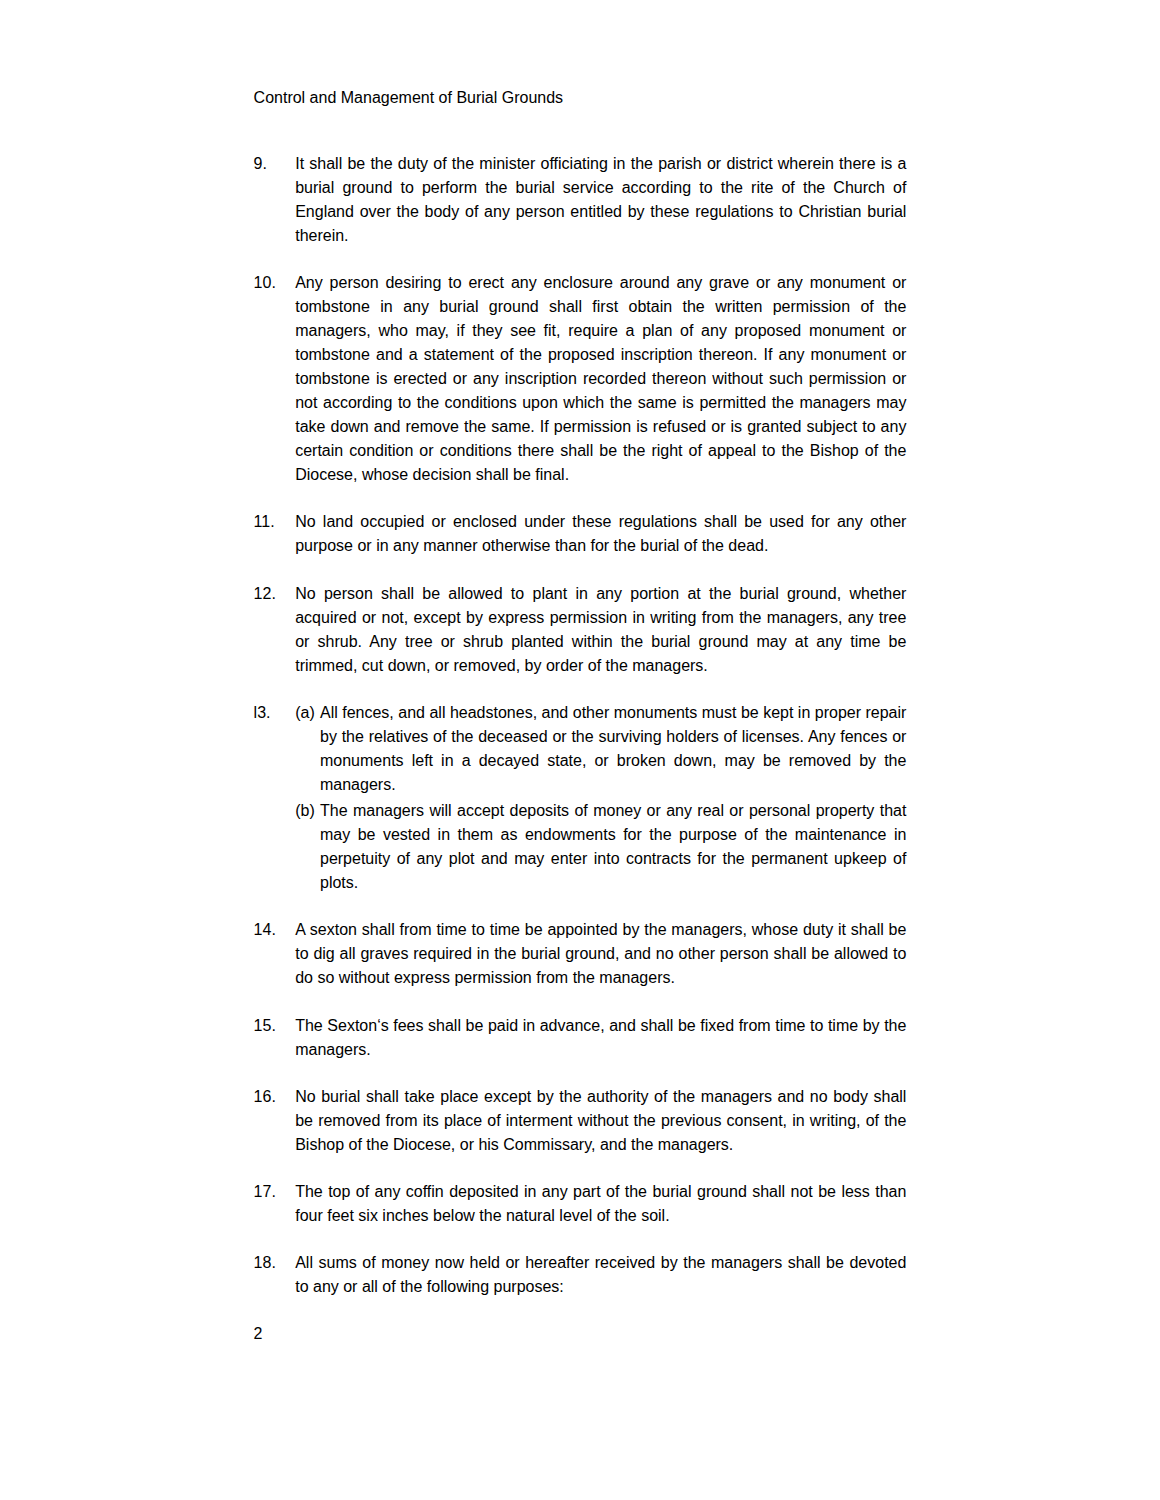Control and Management of Burial Grounds
9. It shall be the duty of the minister officiating in the parish or district wherein there is a burial ground to perform the burial service according to the rite of the Church of England over the body of any person entitled by these regulations to Christian burial therein.
10. Any person desiring to erect any enclosure around any grave or any monument or tombstone in any burial ground shall first obtain the written permission of the managers, who may, if they see fit, require a plan of any proposed monument or tombstone and a statement of the proposed inscription thereon. If any monument or tombstone is erected or any inscription recorded thereon without such permission or not according to the conditions upon which the same is permitted the managers may take down and remove the same. If permission is refused or is granted subject to any certain condition or conditions there shall be the right of appeal to the Bishop of the Diocese, whose decision shall be final.
11. No land occupied or enclosed under these regulations shall be used for any other purpose or in any manner otherwise than for the burial of the dead.
12. No person shall be allowed to plant in any portion at the burial ground, whether acquired or not, except by express permission in writing from the managers, any tree or shrub. Any tree or shrub planted within the burial ground may at any time be trimmed, cut down, or removed, by order of the managers.
l3.
(a) All fences, and all headstones, and other monuments must be kept in proper repair by the relatives of the deceased or the surviving holders of licenses. Any fences or monuments left in a decayed state, or broken down, may be removed by the managers.
(b) The managers will accept deposits of money or any real or personal property that may be vested in them as endowments for the purpose of the maintenance in perpetuity of any plot and may enter into contracts for the permanent upkeep of plots.
14. A sexton shall from time to time be appointed by the managers, whose duty it shall be to dig all graves required in the burial ground, and no other person shall be allowed to do so without express permission from the managers.
15. The Sexton‘s fees shall be paid in advance, and shall be fixed from time to time by the managers.
16. No burial shall take place except by the authority of the managers and no body shall be removed from its place of interment without the previous consent, in writing, of the Bishop of the Diocese, or his Commissary, and the managers.
17. The top of any coffin deposited in any part of the burial ground shall not be less than four feet six inches below the natural level of the soil.
18. All sums of money now held or hereafter received by the managers shall be devoted to any or all of the following purposes:
2